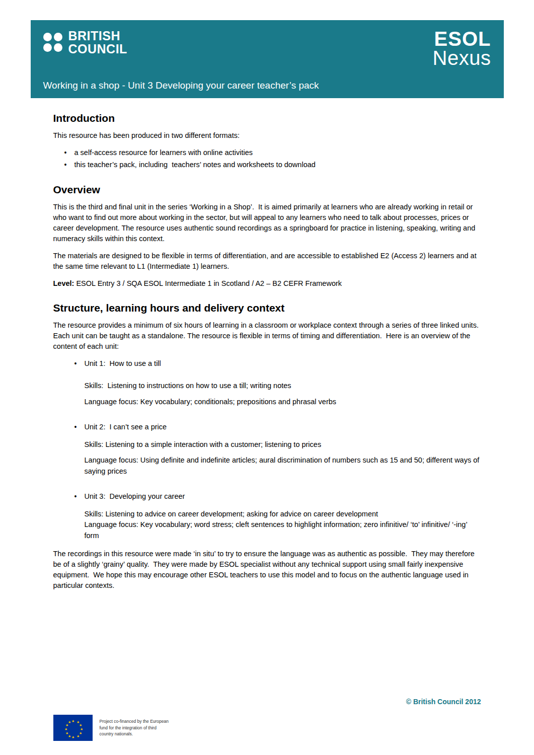BRITISH
COUNCIL
ESOL
Nexus
Working in a shop - Unit 3 Developing your career teacher’s pack
Introduction
This resource has been produced in two different formats:
a self-access resource for learners with online activities
this teacher’s pack, including teachers’ notes and worksheets to download
Overview
This is the third and final unit in the series ‘Working in a Shop’. It is aimed primarily at learners who are already working in retail or who want to find out more about working in the sector, but will appeal to any learners who need to talk about processes, prices or career development. The resource uses authentic sound recordings as a springboard for practice in listening, speaking, writing and numeracy skills within this context.
The materials are designed to be flexible in terms of differentiation, and are accessible to established E2 (Access 2) learners and at the same time relevant to L1 (Intermediate 1) learners.
Level: ESOL Entry 3 / SQA ESOL Intermediate 1 in Scotland / A2 – B2 CEFR Framework
Structure, learning hours and delivery context
The resource provides a minimum of six hours of learning in a classroom or workplace context through a series of three linked units. Each unit can be taught as a standalone. The resource is flexible in terms of timing and differentiation. Here is an overview of the content of each unit:
Unit 1: How to use a till
Skills: Listening to instructions on how to use a till; writing notes
Language focus: Key vocabulary; conditionals; prepositions and phrasal verbs
Unit 2: I can’t see a price
Skills: Listening to a simple interaction with a customer; listening to prices
Language focus: Using definite and indefinite articles; aural discrimination of numbers such as 15 and 50; different ways of saying prices
Unit 3: Developing your career
Skills: Listening to advice on career development; asking for advice on career development
Language focus: Key vocabulary; word stress; cleft sentences to highlight information; zero infinitive/ ‘to’ infinitive/ ‘-ing’ form
The recordings in this resource were made ‘in situ’ to try to ensure the language was as authentic as possible. They may therefore be of a slightly ‘grainy’ quality. They were made by ESOL specialist without any technical support using small fairly inexpensive equipment. We hope this may encourage other ESOL teachers to use this model and to focus on the authentic language used in particular contexts.
© British Council 2012
★ ★ ★ ★ ★ ★ ★ ★ ★ ★ ★ ★
Project co-financed by the European
fund for the integration of third
country nationals.